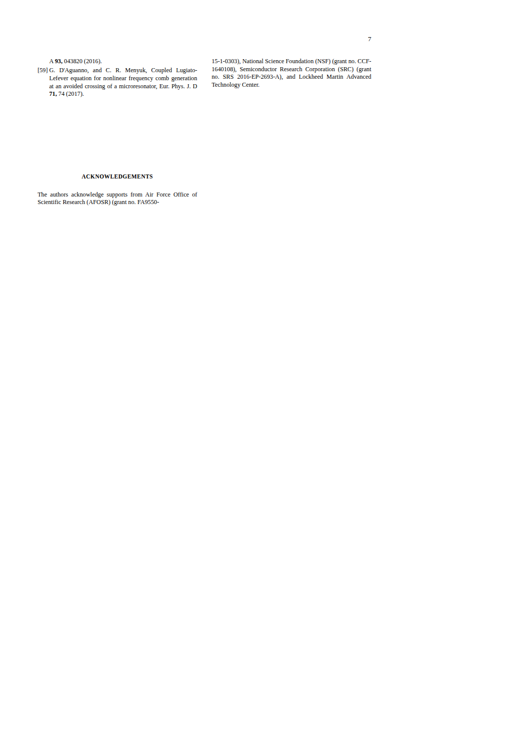7
A 93, 043820 (2016).
[59] G. D'Aguanno, and C. R. Menyuk, Coupled Lugiato-Lefever equation for nonlinear frequency comb generation at an avoided crossing of a microresonator, Eur. Phys. J. D 71, 74 (2017).
ACKNOWLEDGEMENTS
The authors acknowledge supports from Air Force Office of Scientific Research (AFOSR) (grant no. FA9550-
15-1-0303), National Science Foundation (NSF) (grant no. CCF-1640108), Semiconductor Research Corporation (SRC) (grant no. SRS 2016-EP-2693-A), and Lockheed Martin Advanced Technology Center.